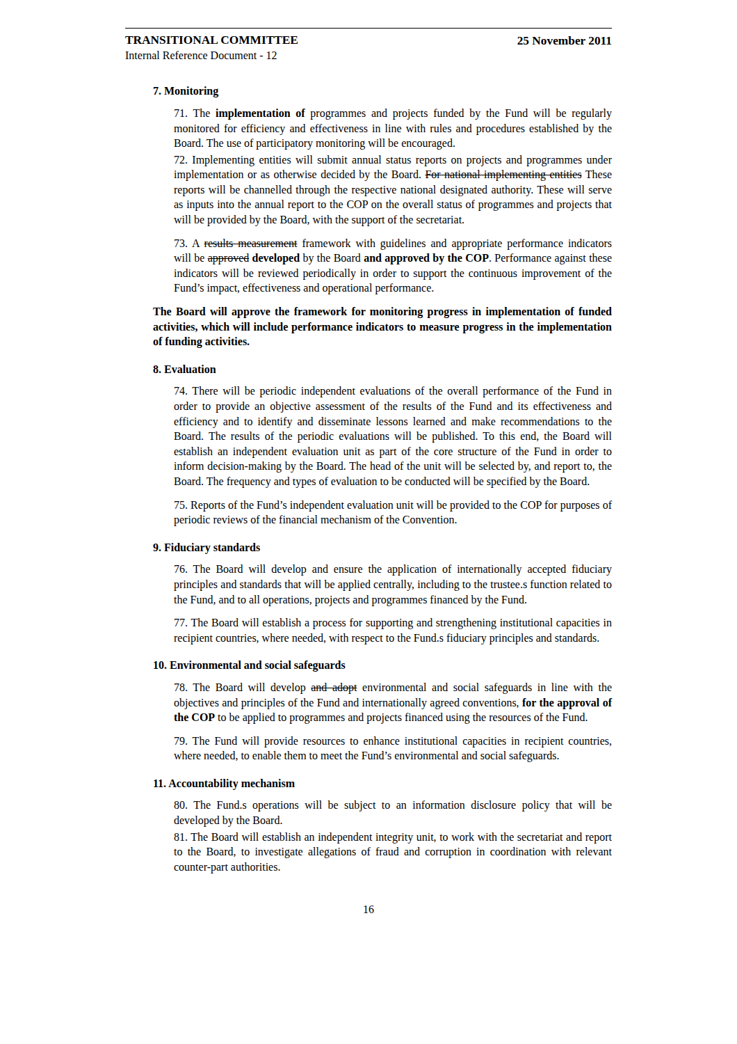TRANSITIONAL COMMITTEE
Internal Reference Document - 12
25 November 2011
7. Monitoring
71. The implementation of programmes and projects funded by the Fund will be regularly monitored for efficiency and effectiveness in line with rules and procedures established by the Board. The use of participatory monitoring will be encouraged.
72. Implementing entities will submit annual status reports on projects and programmes under implementation or as otherwise decided by the Board. For national implementing entities These reports will be channelled through the respective national designated authority. These will serve as inputs into the annual report to the COP on the overall status of programmes and projects that will be provided by the Board, with the support of the secretariat.
73. A results measurement framework with guidelines and appropriate performance indicators will be approved developed by the Board and approved by the COP. Performance against these indicators will be reviewed periodically in order to support the continuous improvement of the Fund’s impact, effectiveness and operational performance.
The Board will approve the framework for monitoring progress in implementation of funded activities, which will include performance indicators to measure progress in the implementation of funding activities.
8. Evaluation
74. There will be periodic independent evaluations of the overall performance of the Fund in order to provide an objective assessment of the results of the Fund and its effectiveness and efficiency and to identify and disseminate lessons learned and make recommendations to the Board. The results of the periodic evaluations will be published. To this end, the Board will establish an independent evaluation unit as part of the core structure of the Fund in order to inform decision-making by the Board. The head of the unit will be selected by, and report to, the Board. The frequency and types of evaluation to be conducted will be specified by the Board.
75. Reports of the Fund’s independent evaluation unit will be provided to the COP for purposes of periodic reviews of the financial mechanism of the Convention.
9. Fiduciary standards
76. The Board will develop and ensure the application of internationally accepted fiduciary principles and standards that will be applied centrally, including to the trustee.s function related to the Fund, and to all operations, projects and programmes financed by the Fund.
77. The Board will establish a process for supporting and strengthening institutional capacities in recipient countries, where needed, with respect to the Fund.s fiduciary principles and standards.
10. Environmental and social safeguards
78. The Board will develop and adopt environmental and social safeguards in line with the objectives and principles of the Fund and internationally agreed conventions, for the approval of the COP to be applied to programmes and projects financed using the resources of the Fund.
79. The Fund will provide resources to enhance institutional capacities in recipient countries, where needed, to enable them to meet the Fund’s environmental and social safeguards.
11. Accountability mechanism
80. The Fund.s operations will be subject to an information disclosure policy that will be developed by the Board.
81. The Board will establish an independent integrity unit, to work with the secretariat and report to the Board, to investigate allegations of fraud and corruption in coordination with relevant counter-part authorities.
16